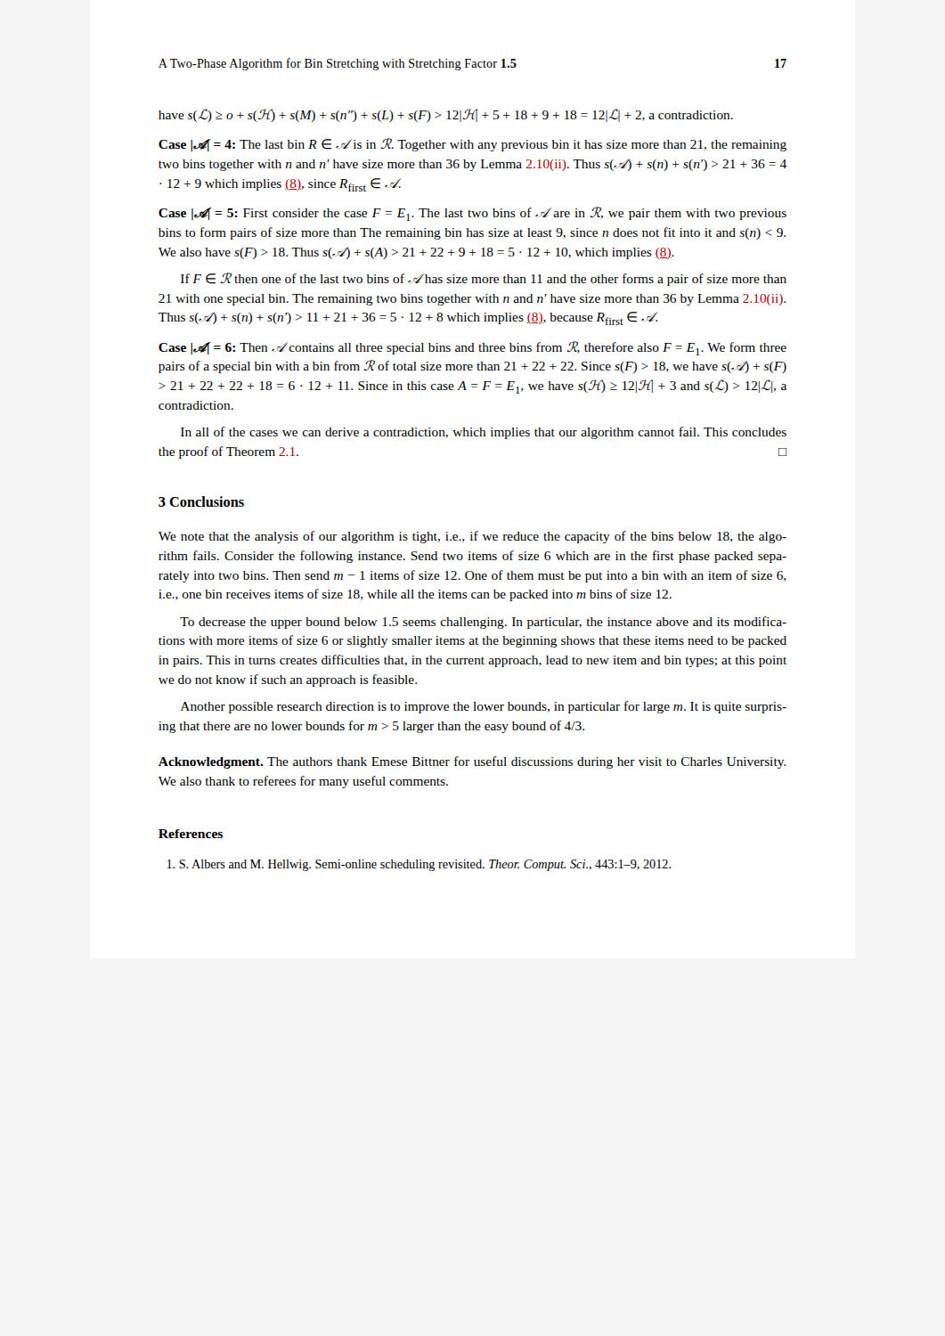A Two-Phase Algorithm for Bin Stretching with Stretching Factor 1.5 17
have s(ℒ) ≥ o + s(ℋ) + s(M) + s(n″) + s(L) + s(F) > 12|ℋ| + 5 + 18 + 9 + 18 = 12|ℒ| + 2, a contradiction.
Case |𝒜| = 4: The last bin R ∈ 𝒜 is in ℛ. Together with any previous bin it has size more than 21, the remaining two bins together with n and n′ have size more than 36 by Lemma 2.10(ii). Thus s(𝒜) + s(n) + s(n′) > 21 + 36 = 4 · 12 + 9 which implies (8), since Rfirst ∈ 𝒜.
Case |𝒜| = 5: First consider the case F = E1. The last two bins of 𝒜 are in ℛ, we pair them with two previous bins to form pairs of size more than The remaining bin has size at least 9, since n does not fit into it and s(n) < 9. We also have s(F) > 18. Thus s(𝒜) + s(A) > 21 + 22 + 9 + 18 = 5 · 12 + 10, which implies (8).
If F ∈ ℛ then one of the last two bins of 𝒜 has size more than 11 and the other forms a pair of size more than 21 with one special bin. The remaining two bins together with n and n′ have size more than 36 by Lemma 2.10(ii). Thus s(𝒜) + s(n) + s(n′) > 11 + 21 + 36 = 5 · 12 + 8 which implies (8), because Rfirst ∈ 𝒜.
Case |𝒜| = 6: Then 𝒜 contains all three special bins and three bins from ℛ, therefore also F = E1. We form three pairs of a special bin with a bin from ℛ of total size more than 21 + 22 + 22. Since s(F) > 18, we have s(𝒜) + s(F) > 21 + 22 + 22 + 18 = 6 · 12 + 11. Since in this case A = F = E1, we have s(ℋ) ≥ 12|ℋ| + 3 and s(ℒ) > 12|ℒ|, a contradiction.
In all of the cases we can derive a contradiction, which implies that our algorithm cannot fail. This concludes the proof of Theorem 2.1. □
3 Conclusions
We note that the analysis of our algorithm is tight, i.e., if we reduce the capacity of the bins below 18, the algorithm fails. Consider the following instance. Send two items of size 6 which are in the first phase packed separately into two bins. Then send m − 1 items of size 12. One of them must be put into a bin with an item of size 6, i.e., one bin receives items of size 18, while all the items can be packed into m bins of size 12.
To decrease the upper bound below 1.5 seems challenging. In particular, the instance above and its modifications with more items of size 6 or slightly smaller items at the beginning shows that these items need to be packed in pairs. This in turns creates difficulties that, in the current approach, lead to new item and bin types; at this point we do not know if such an approach is feasible.
Another possible research direction is to improve the lower bounds, in particular for large m. It is quite surprising that there are no lower bounds for m > 5 larger than the easy bound of 4/3.
Acknowledgment. The authors thank Emese Bittner for useful discussions during her visit to Charles University. We also thank to referees for many useful comments.
References
S. Albers and M. Hellwig. Semi-online scheduling revisited. Theor. Comput. Sci., 443:1–9, 2012.